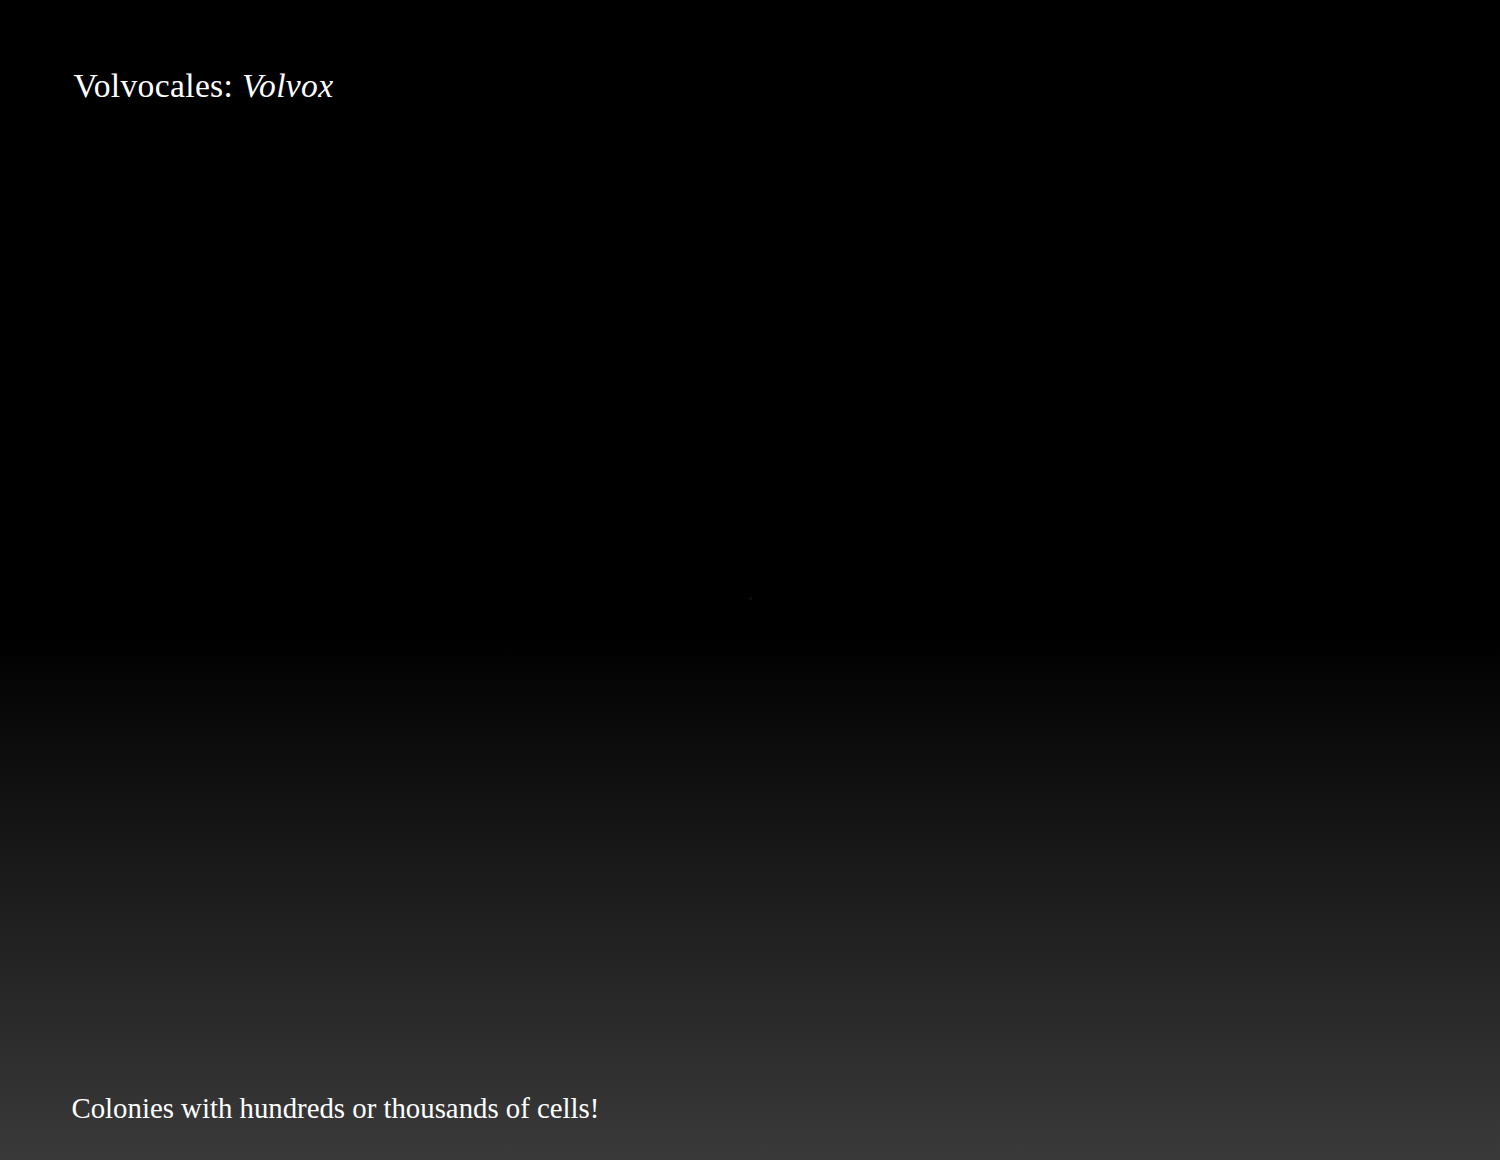Volvocales: Volvox
Colonies with hundreds or thousands of cells!